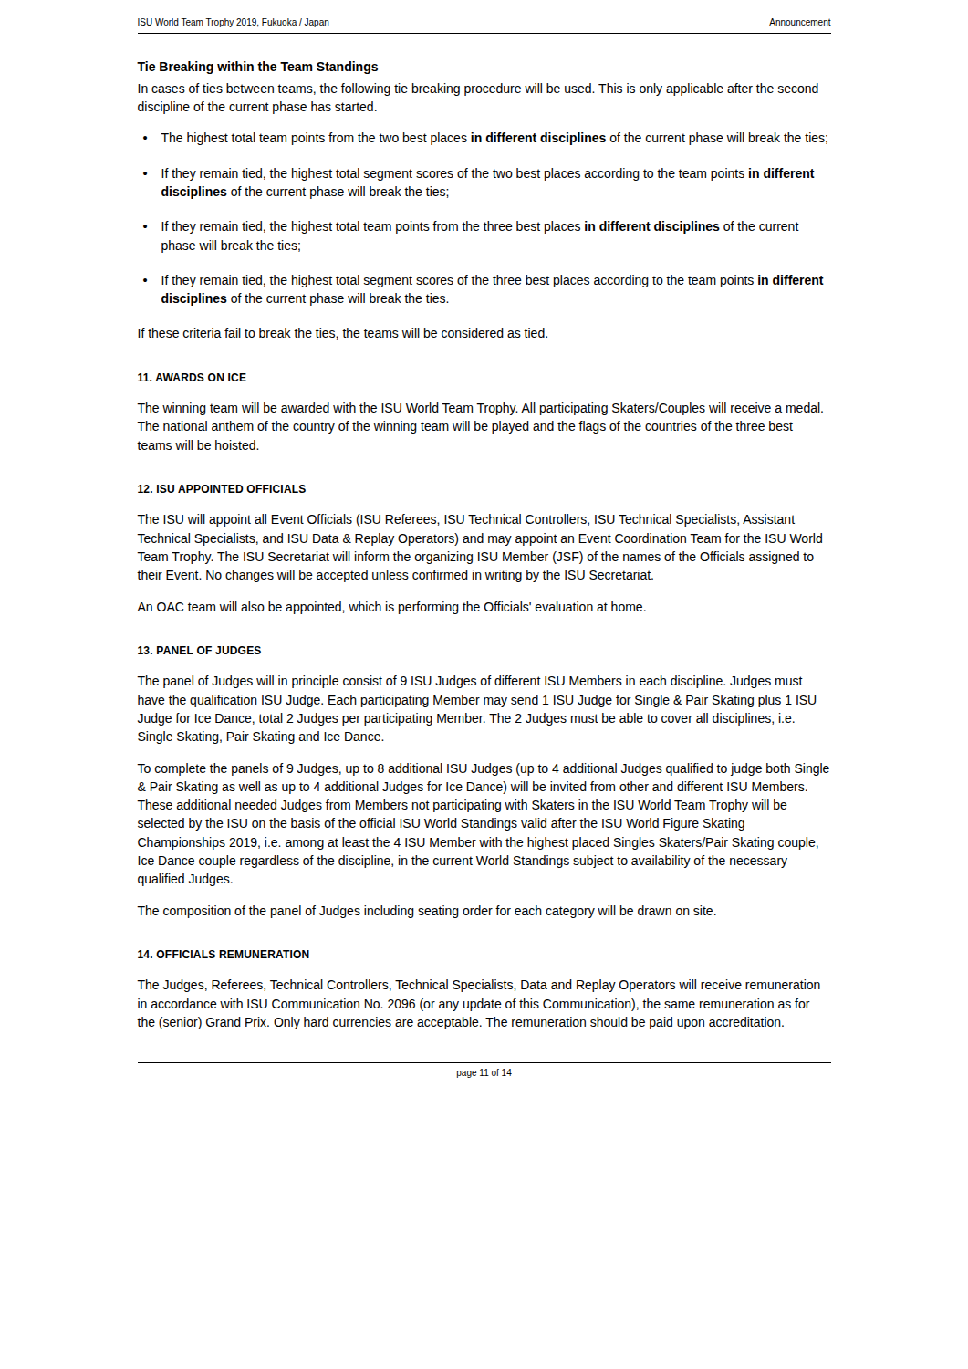ISU World Team Trophy 2019, Fukuoka / Japan
Announcement
Tie Breaking within the Team Standings
In cases of ties between teams, the following tie breaking procedure will be used. This is only applicable after the second discipline of the current phase has started.
The highest total team points from the two best places in different disciplines of the current phase will break the ties;
If they remain tied, the highest total segment scores of the two best places according to the team points in different disciplines of the current phase will break the ties;
If they remain tied, the highest total team points from the three best places in different disciplines of the current phase will break the ties;
If they remain tied, the highest total segment scores of the three best places according to the team points in different disciplines of the current phase will break the ties.
If these criteria fail to break the ties, the teams will be considered as tied.
11. AWARDS ON ICE
The winning team will be awarded with the ISU World Team Trophy. All participating Skaters/Couples will receive a medal. The national anthem of the country of the winning team will be played and the flags of the countries of the three best teams will be hoisted.
12. ISU APPOINTED OFFICIALS
The ISU will appoint all Event Officials (ISU Referees, ISU Technical Controllers, ISU Technical Specialists, Assistant Technical Specialists, and ISU Data & Replay Operators) and may appoint an Event Coordination Team for the ISU World Team Trophy. The ISU Secretariat will inform the organizing ISU Member (JSF) of the names of the Officials assigned to their Event. No changes will be accepted unless confirmed in writing by the ISU Secretariat.
An OAC team will also be appointed, which is performing the Officials' evaluation at home.
13. PANEL OF JUDGES
The panel of Judges will in principle consist of 9 ISU Judges of different ISU Members in each discipline. Judges must have the qualification ISU Judge. Each participating Member may send 1 ISU Judge for Single & Pair Skating plus 1 ISU Judge for Ice Dance, total 2 Judges per participating Member. The 2 Judges must be able to cover all disciplines, i.e. Single Skating, Pair Skating and Ice Dance.
To complete the panels of 9 Judges, up to 8 additional ISU Judges (up to 4 additional Judges qualified to judge both Single & Pair Skating as well as up to 4 additional Judges for Ice Dance) will be invited from other and different ISU Members. These additional needed Judges from Members not participating with Skaters in the ISU World Team Trophy will be selected by the ISU on the basis of the official ISU World Standings valid after the ISU World Figure Skating Championships 2019, i.e. among at least the 4 ISU Member with the highest placed Singles Skaters/Pair Skating couple, Ice Dance couple regardless of the discipline, in the current World Standings subject to availability of the necessary qualified Judges.
The composition of the panel of Judges including seating order for each category will be drawn on site.
14. OFFICIALS REMUNERATION
The Judges, Referees, Technical Controllers, Technical Specialists, Data and Replay Operators will receive remuneration in accordance with ISU Communication No. 2096 (or any update of this Communication), the same remuneration as for the (senior) Grand Prix. Only hard currencies are acceptable. The remuneration should be paid upon accreditation.
page 11 of 14